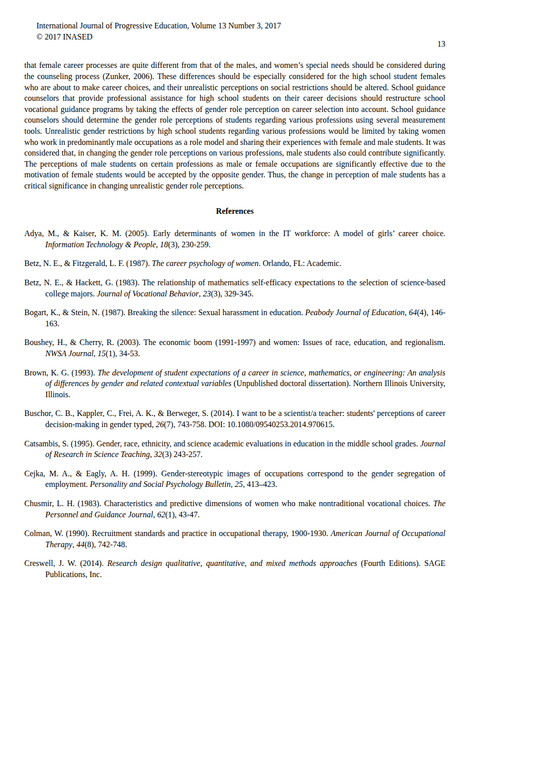International Journal of Progressive Education, Volume 13 Number 3, 2017
© 2017 INASED
13
that female career processes are quite different from that of the males, and women’s special needs should be considered during the counseling process (Zunker, 2006). These differences should be especially considered for the high school student females who are about to make career choices, and their unrealistic perceptions on social restrictions should be altered. School guidance counselors that provide professional assistance for high school students on their career decisions should restructure school vocational guidance programs by taking the effects of gender role perception on career selection into account. School guidance counselors should determine the gender role perceptions of students regarding various professions using several measurement tools. Unrealistic gender restrictions by high school students regarding various professions would be limited by taking women who work in predominantly male occupations as a role model and sharing their experiences with female and male students. It was considered that, in changing the gender role perceptions on various professions, male students also could contribute significantly. The perceptions of male students on certain professions as male or female occupations are significantly effective due to the motivation of female students would be accepted by the opposite gender. Thus, the change in perception of male students has a critical significance in changing unrealistic gender role perceptions.
References
Adya, M., & Kaiser, K. M. (2005). Early determinants of women in the IT workforce: A model of girls’ career choice. Information Technology & People, 18(3), 230-259.
Betz, N. E., & Fitzgerald, L. F. (1987). The career psychology of women. Orlando, FL: Academic.
Betz, N. E., & Hackett, G. (1983). The relationship of mathematics self-efficacy expectations to the selection of science-based college majors. Journal of Vocational Behavior, 23(3), 329-345.
Bogart, K., & Stein, N. (1987). Breaking the silence: Sexual harassment in education. Peabody Journal of Education, 64(4), 146-163.
Boushey, H., & Cherry, R. (2003). The economic boom (1991-1997) and women: Issues of race, education, and regionalism. NWSA Journal, 15(1), 34-53.
Brown, K. G. (1993). The development of student expectations of a career in science, mathematics, or engineering: An analysis of differences by gender and related contextual variables (Unpublished doctoral dissertation). Northern Illinois University, Illinois.
Buschor, C. B., Kappler, C., Frei, A. K., & Berweger, S. (2014). I want to be a scientist/a teacher: students' perceptions of career decision-making in gender typed, 26(7), 743-758. DOI: 10.1080/09540253.2014.970615.
Catsambis, S. (1995). Gender, race, ethnicity, and science academic evaluations in education in the middle school grades. Journal of Research in Science Teaching, 32(3) 243-257.
Cejka, M. A., & Eagly, A. H. (1999). Gender-stereotypic images of occupations correspond to the gender segregation of employment. Personality and Social Psychology Bulletin, 25, 413–423.
Chusmir, L. H. (1983). Characteristics and predictive dimensions of women who make nontraditional vocational choices. The Personnel and Guidance Journal, 62(1), 43-47.
Colman, W. (1990). Recruitment standards and practice in occupational therapy, 1900-1930. American Journal of Occupational Therapy, 44(8), 742-748.
Creswell, J. W. (2014). Research design qualitative, quantitative, and mixed methods approaches (Fourth Editions). SAGE Publications, Inc.